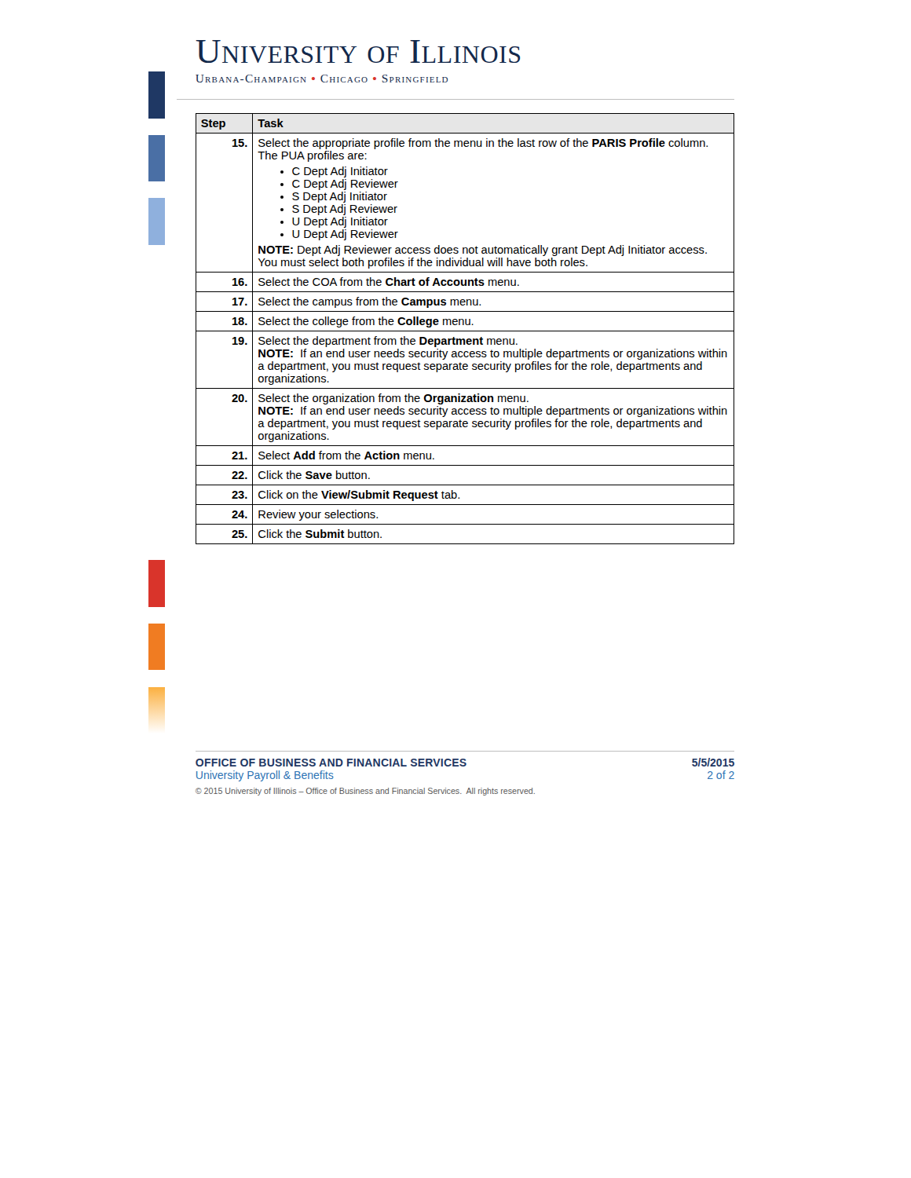University of Illinois
Urbana-Champaign • Chicago • Springfield
| Step | Task |
| --- | --- |
| 15. | Select the appropriate profile from the menu in the last row of the PARIS Profile column. The PUA profiles are: C Dept Adj Initiator C Dept Adj Reviewer S Dept Adj Initiator S Dept Adj Reviewer U Dept Adj Initiator U Dept Adj Reviewer NOTE: Dept Adj Reviewer access does not automatically grant Dept Adj Initiator access. You must select both profiles if the individual will have both roles. |
| 16. | Select the COA from the Chart of Accounts menu. |
| 17. | Select the campus from the Campus menu. |
| 18. | Select the college from the College menu. |
| 19. | Select the department from the Department menu. NOTE: If an end user needs security access to multiple departments or organizations within a department, you must request separate security profiles for the role, departments and organizations. |
| 20. | Select the organization from the Organization menu. NOTE: If an end user needs security access to multiple departments or organizations within a department, you must request separate security profiles for the role, departments and organizations. |
| 21. | Select Add from the Action menu. |
| 22. | Click the Save button. |
| 23. | Click on the View/Submit Request tab. |
| 24. | Review your selections. |
| 25. | Click the Submit button. |
OFFICE OF BUSINESS AND FINANCIAL SERVICES
5/5/2015
University Payroll & Benefits
2 of 2
© 2015 University of Illinois – Office of Business and Financial Services. All rights reserved.